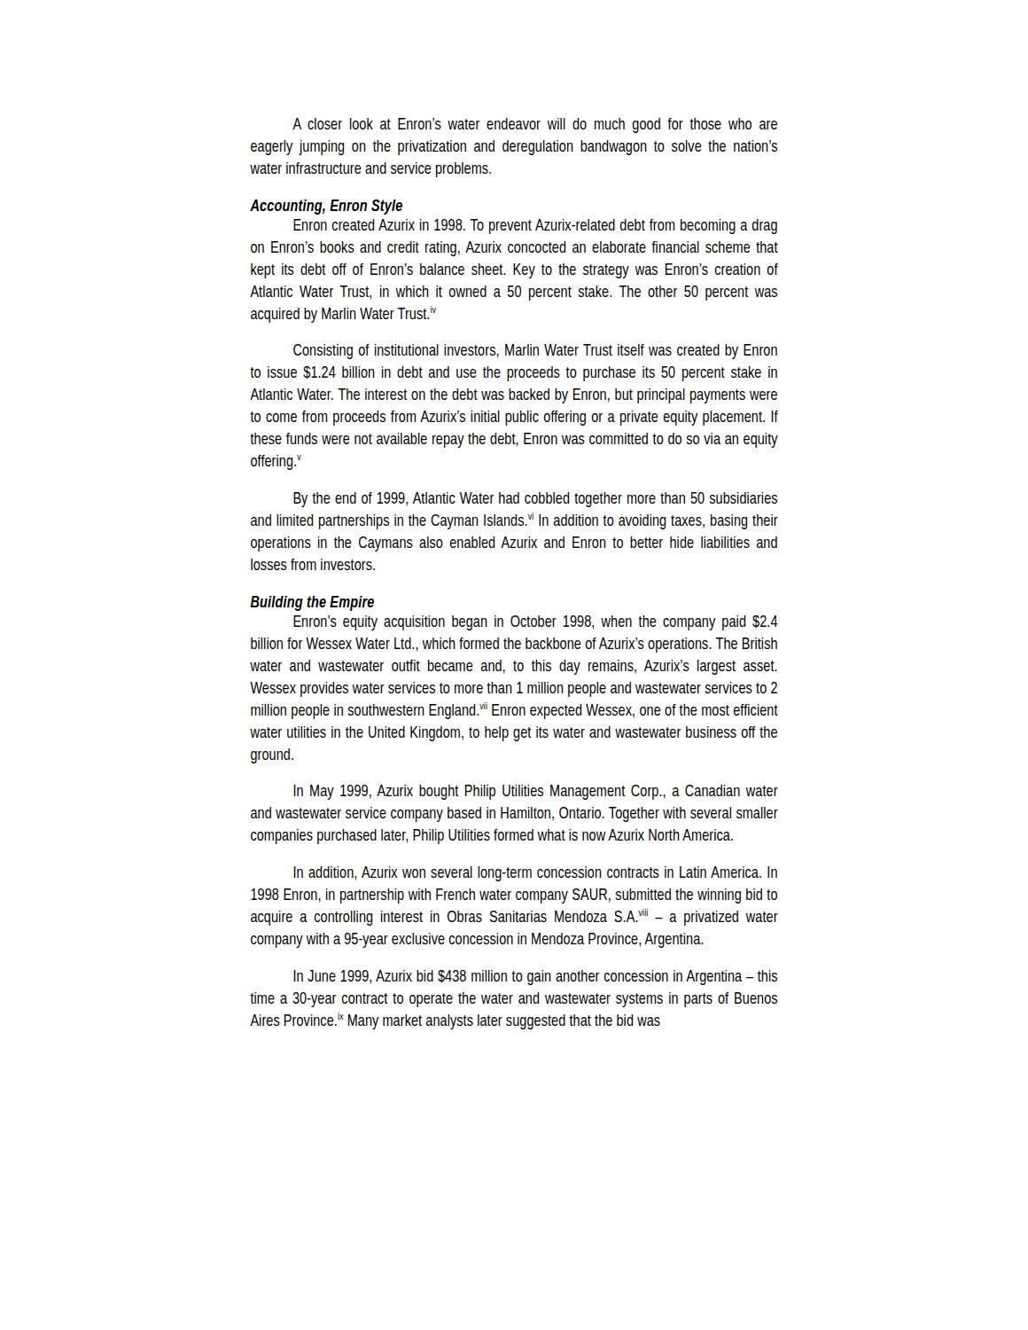A closer look at Enron’s water endeavor will do much good for those who are eagerly jumping on the privatization and deregulation bandwagon to solve the nation’s water infrastructure and service problems.
Accounting, Enron Style
Enron created Azurix in 1998. To prevent Azurix-related debt from becoming a drag on Enron’s books and credit rating, Azurix concocted an elaborate financial scheme that kept its debt off of Enron’s balance sheet. Key to the strategy was Enron’s creation of Atlantic Water Trust, in which it owned a 50 percent stake. The other 50 percent was acquired by Marlin Water Trust.iv
Consisting of institutional investors, Marlin Water Trust itself was created by Enron to issue $1.24 billion in debt and use the proceeds to purchase its 50 percent stake in Atlantic Water. The interest on the debt was backed by Enron, but principal payments were to come from proceeds from Azurix’s initial public offering or a private equity placement. If these funds were not available repay the debt, Enron was committed to do so via an equity offering.v
By the end of 1999, Atlantic Water had cobbled together more than 50 subsidiaries and limited partnerships in the Cayman Islands.vi In addition to avoiding taxes, basing their operations in the Caymans also enabled Azurix and Enron to better hide liabilities and losses from investors.
Building the Empire
Enron’s equity acquisition began in October 1998, when the company paid $2.4 billion for Wessex Water Ltd., which formed the backbone of Azurix’s operations. The British water and wastewater outfit became and, to this day remains, Azurix’s largest asset. Wessex provides water services to more than 1 million people and wastewater services to 2 million people in southwestern England.vii Enron expected Wessex, one of the most efficient water utilities in the United Kingdom, to help get its water and wastewater business off the ground.
In May 1999, Azurix bought Philip Utilities Management Corp., a Canadian water and wastewater service company based in Hamilton, Ontario. Together with several smaller companies purchased later, Philip Utilities formed what is now Azurix North America.
In addition, Azurix won several long-term concession contracts in Latin America. In 1998 Enron, in partnership with French water company SAUR, submitted the winning bid to acquire a controlling interest in Obras Sanitarias Mendoza S.A.viii – a privatized water company with a 95-year exclusive concession in Mendoza Province, Argentina.
In June 1999, Azurix bid $438 million to gain another concession in Argentina – this time a 30-year contract to operate the water and wastewater systems in parts of Buenos Aires Province.ix Many market analysts later suggested that the bid was